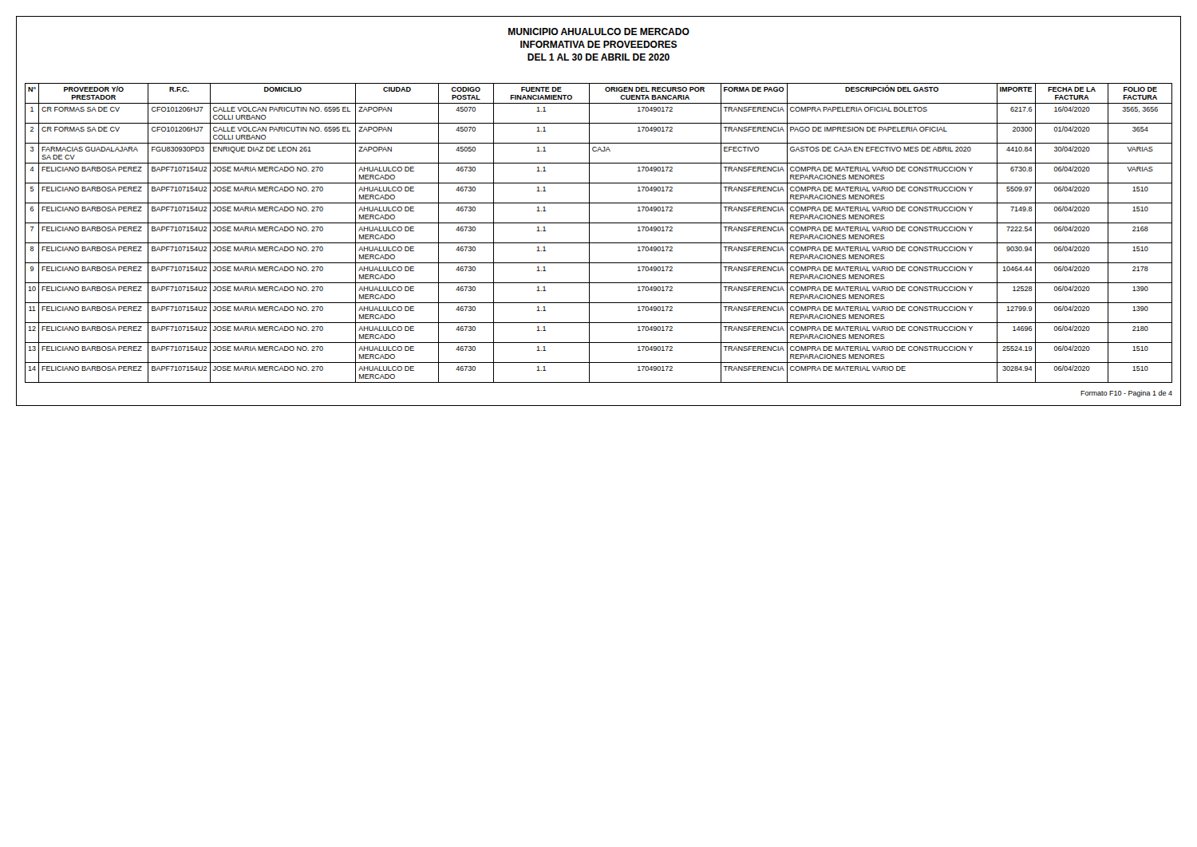MUNICIPIO AHUALULCO DE MERCADO
INFORMATIVA DE PROVEEDORES
DEL 1 AL 30 DE ABRIL DE 2020
| N° | PROVEEDOR Y/O PRESTADOR | R.F.C. | DOMICILIO | CIUDAD | CODIGO POSTAL | FUENTE DE FINANCIAMIENTO | ORIGEN DEL RECURSO POR CUENTA BANCARIA | FORMA DE PAGO | DESCRIPCIÓN DEL GASTO | IMPORTE | FECHA DE LA FACTURA | FOLIO DE FACTURA |
| --- | --- | --- | --- | --- | --- | --- | --- | --- | --- | --- | --- | --- |
| 1 | CR FORMAS SA DE CV | CFO101206HJ7 | CALLE VOLCAN PARICUTIN NO. 6595 EL COLLI URBANO | ZAPOPAN | 45070 | 1.1 | 170490172 | TRANSFERENCIA | COMPRA PAPELERIA OFICIAL BOLETOS | 6217.6 | 16/04/2020 | 3565, 3656 |
| 2 | CR FORMAS SA DE CV | CFO101206HJ7 | CALLE VOLCAN PARICUTIN NO. 6595 EL COLLI URBANO | ZAPOPAN | 45070 | 1.1 | 170490172 | TRANSFERENCIA | PAGO DE IMPRESION DE PAPELERIA OFICIAL | 20300 | 01/04/2020 | 3654 |
| 3 | FARMACIAS GUADALAJARA SA DE CV | FGU830930PD3 | ENRIQUE DIAZ DE LEON 261 | ZAPOPAN | 45050 | 1.1 | CAJA | EFECTIVO | GASTOS DE CAJA EN EFECTIVO MES DE ABRIL 2020 | 4410.84 | 30/04/2020 | VARIAS |
| 4 | FELICIANO BARBOSA PEREZ | BAPF7107154U2 | JOSE MARIA MERCADO NO. 270 | AHUALULCO DE MERCADO | 46730 | 1.1 | 170490172 | TRANSFERENCIA | COMPRA DE MATERIAL VARIO DE CONSTRUCCION Y REPARACIONES MENORES | 6730.8 | 06/04/2020 | VARIAS |
| 5 | FELICIANO BARBOSA PEREZ | BAPF7107154U2 | JOSE MARIA MERCADO NO. 270 | AHUALULCO DE MERCADO | 46730 | 1.1 | 170490172 | TRANSFERENCIA | COMPRA DE MATERIAL VARIO DE CONSTRUCCION Y REPARACIONES MENORES | 5509.97 | 06/04/2020 | 1510 |
| 6 | FELICIANO BARBOSA PEREZ | BAPF7107154U2 | JOSE MARIA MERCADO NO. 270 | AHUALULCO DE MERCADO | 46730 | 1.1 | 170490172 | TRANSFERENCIA | COMPRA DE MATERIAL VARIO DE CONSTRUCCION Y REPARACIONES MENORES | 7149.8 | 06/04/2020 | 1510 |
| 7 | FELICIANO BARBOSA PEREZ | BAPF7107154U2 | JOSE MARIA MERCADO NO. 270 | AHUALULCO DE MERCADO | 46730 | 1.1 | 170490172 | TRANSFERENCIA | COMPRA DE MATERIAL VARIO DE CONSTRUCCION Y REPARACIONES MENORES | 7222.54 | 06/04/2020 | 2168 |
| 8 | FELICIANO BARBOSA PEREZ | BAPF7107154U2 | JOSE MARIA MERCADO NO. 270 | AHUALULCO DE MERCADO | 46730 | 1.1 | 170490172 | TRANSFERENCIA | COMPRA DE MATERIAL VARIO DE CONSTRUCCION Y REPARACIONES MENORES | 9030.94 | 06/04/2020 | 1510 |
| 9 | FELICIANO BARBOSA PEREZ | BAPF7107154U2 | JOSE MARIA MERCADO NO. 270 | AHUALULCO DE MERCADO | 46730 | 1.1 | 170490172 | TRANSFERENCIA | COMPRA DE MATERIAL VARIO DE CONSTRUCCION Y REPARACIONES MENORES | 10464.44 | 06/04/2020 | 2178 |
| 10 | FELICIANO BARBOSA PEREZ | BAPF7107154U2 | JOSE MARIA MERCADO NO. 270 | AHUALULCO DE MERCADO | 46730 | 1.1 | 170490172 | TRANSFERENCIA | COMPRA DE MATERIAL VARIO DE CONSTRUCCION Y REPARACIONES MENORES | 12528 | 06/04/2020 | 1390 |
| 11 | FELICIANO BARBOSA PEREZ | BAPF7107154U2 | JOSE MARIA MERCADO NO. 270 | AHUALULCO DE MERCADO | 46730 | 1.1 | 170490172 | TRANSFERENCIA | COMPRA DE MATERIAL VARIO DE CONSTRUCCION Y REPARACIONES MENORES | 12799.9 | 06/04/2020 | 1390 |
| 12 | FELICIANO BARBOSA PEREZ | BAPF7107154U2 | JOSE MARIA MERCADO NO. 270 | AHUALULCO DE MERCADO | 46730 | 1.1 | 170490172 | TRANSFERENCIA | COMPRA DE MATERIAL VARIO DE CONSTRUCCION Y REPARACIONES MENORES | 14696 | 06/04/2020 | 2180 |
| 13 | FELICIANO BARBOSA PEREZ | BAPF7107154U2 | JOSE MARIA MERCADO NO. 270 | AHUALULCO DE MERCADO | 46730 | 1.1 | 170490172 | TRANSFERENCIA | COMPRA DE MATERIAL VARIO DE CONSTRUCCION Y REPARACIONES MENORES | 25524.19 | 06/04/2020 | 1510 |
| 14 | FELICIANO BARBOSA PEREZ | BAPF7107154U2 | JOSE MARIA MERCADO NO. 270 | AHUALULCO DE MERCADO | 46730 | 1.1 | 170490172 | TRANSFERENCIA | COMPRA DE MATERIAL VARIO DE | 30284.94 | 06/04/2020 | 1510 |
Formato F10 - Pagina 1 de 4